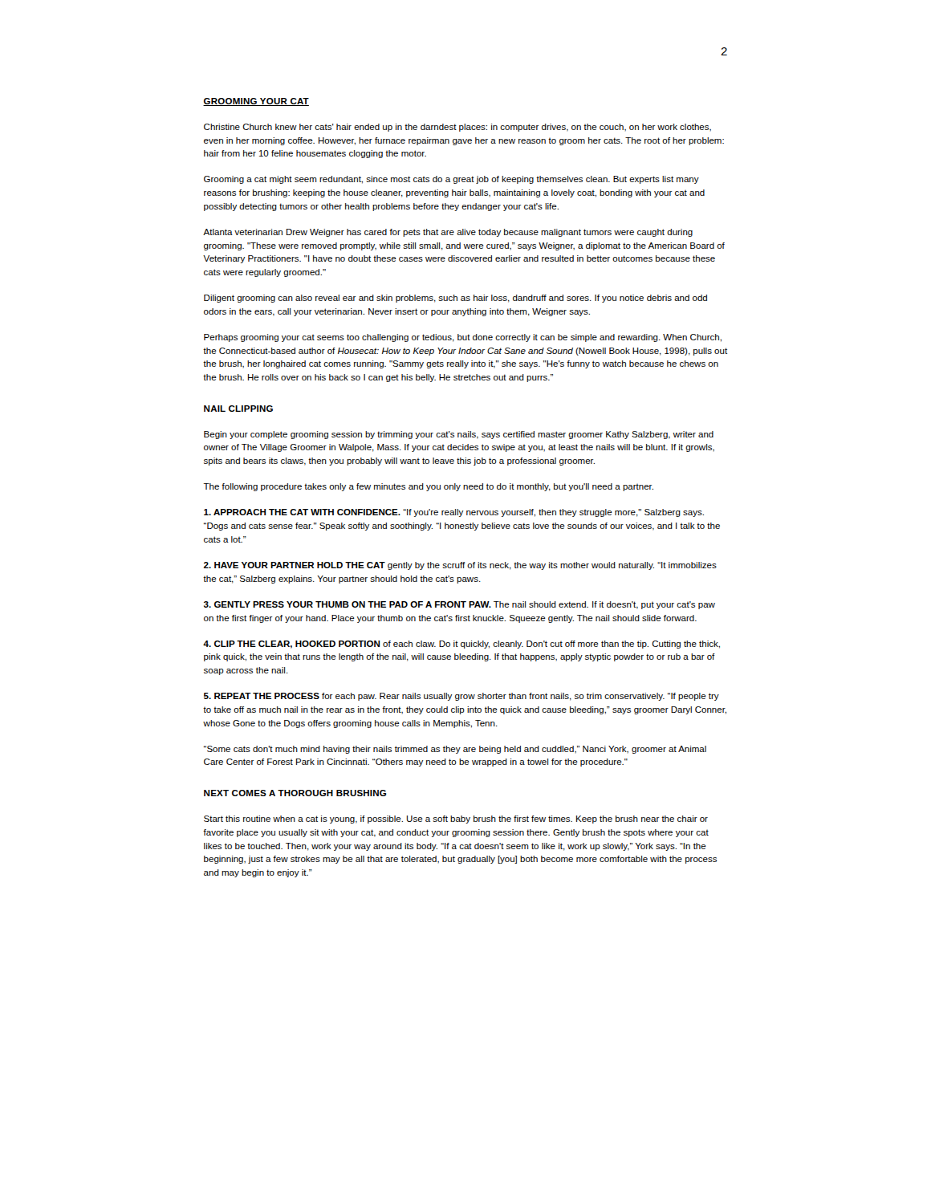2
GROOMING YOUR CAT
Christine Church knew her cats' hair ended up in the darndest places: in computer drives, on the couch, on her work clothes, even in her morning coffee. However, her furnace repairman gave her a new reason to groom her cats. The root of her problem: hair from her 10 feline housemates clogging the motor.
Grooming a cat might seem redundant, since most cats do a great job of keeping themselves clean. But experts list many reasons for brushing: keeping the house cleaner, preventing hair balls, maintaining a lovely coat, bonding with your cat and possibly detecting tumors or other health problems before they endanger your cat's life.
Atlanta veterinarian Drew Weigner has cared for pets that are alive today because malignant tumors were caught during grooming. "These were removed promptly, while still small, and were cured,” says Weigner, a diplomat to the American Board of Veterinary Practitioners. "I have no doubt these cases were discovered earlier and resulted in better outcomes because these cats were regularly groomed."
Diligent grooming can also reveal ear and skin problems, such as hair loss, dandruff and sores. If you notice debris and odd odors in the ears, call your veterinarian. Never insert or pour anything into them, Weigner says.
Perhaps grooming your cat seems too challenging or tedious, but done correctly it can be simple and rewarding. When Church, the Connecticut-based author of Housecat: How to Keep Your Indoor Cat Sane and Sound (Nowell Book House, 1998), pulls out the brush, her longhaired cat comes running. "Sammy gets really into it," she says. "He's funny to watch because he chews on the brush. He rolls over on his back so I can get his belly. He stretches out and purrs.”
NAIL CLIPPING
Begin your complete grooming session by trimming your cat's nails, says certified master groomer Kathy Salzberg, writer and owner of The Village Groomer in Walpole, Mass. If your cat decides to swipe at you, at least the nails will be blunt. If it growls, spits and bears its claws, then you probably will want to leave this job to a professional groomer.
The following procedure takes only a few minutes and you only need to do it monthly, but you'll need a partner.
1. APPROACH THE CAT WITH CONFIDENCE. “If you're really nervous yourself, then they struggle more," Salzberg says. “Dogs and cats sense fear." Speak softly and soothingly. “I honestly believe cats love the sounds of our voices, and I talk to the cats a lot.”
2. HAVE YOUR PARTNER HOLD THE CAT gently by the scruff of its neck, the way its mother would naturally. “It immobilizes the cat,” Salzberg explains. Your partner should hold the cat's paws.
3. GENTLY PRESS YOUR THUMB ON THE PAD OF A FRONT PAW. The nail should extend. If it doesn't, put your cat's paw on the first finger of your hand. Place your thumb on the cat's first knuckle. Squeeze gently. The nail should slide forward.
4. CLIP THE CLEAR, HOOKED PORTION of each claw. Do it quickly, cleanly. Don't cut off more than the tip. Cutting the thick, pink quick, the vein that runs the length of the nail, will cause bleeding. If that happens, apply styptic powder to or rub a bar of soap across the nail.
5. REPEAT THE PROCESS for each paw. Rear nails usually grow shorter than front nails, so trim conservatively. “If people try to take off as much nail in the rear as in the front, they could clip into the quick and cause bleeding,” says groomer Daryl Conner, whose Gone to the Dogs offers grooming house calls in Memphis, Tenn.
“Some cats don't much mind having their nails trimmed as they are being held and cuddled,” Nanci York, groomer at Animal Care Center of Forest Park in Cincinnati. “Others may need to be wrapped in a towel for the procedure."
NEXT COMES A THOROUGH BRUSHING
Start this routine when a cat is young, if possible. Use a soft baby brush the first few times. Keep the brush near the chair or favorite place you usually sit with your cat, and conduct your grooming session there. Gently brush the spots where your cat likes to be touched. Then, work your way around its body. “If a cat doesn't seem to like it, work up slowly,” York says. “In the beginning, just a few strokes may be all that are tolerated, but gradually [you] both become more comfortable with the process and may begin to enjoy it.”